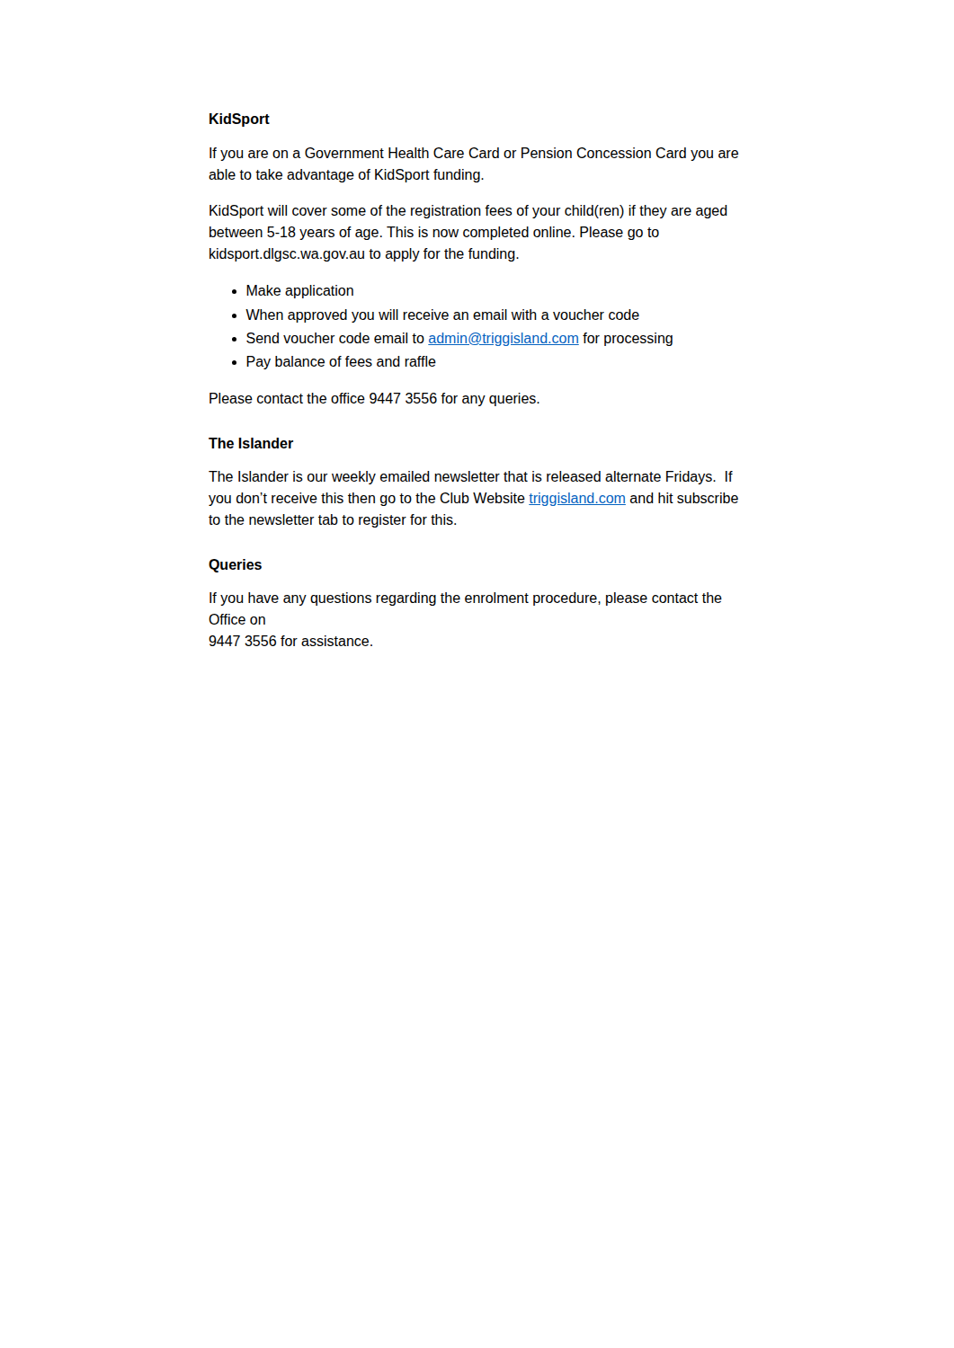KidSport
If you are on a Government Health Care Card or Pension Concession Card you are able to take advantage of KidSport funding.
KidSport will cover some of the registration fees of your child(ren) if they are aged between 5-18 years of age. This is now completed online. Please go to kidsport.dlgsc.wa.gov.au to apply for the funding.
Make application
When approved you will receive an email with a voucher code
Send voucher code email to admin@triggisland.com for processing
Pay balance of fees and raffle
Please contact the office 9447 3556 for any queries.
The Islander
The Islander is our weekly emailed newsletter that is released alternate Fridays. If you don’t receive this then go to the Club Website triggisland.com and hit subscribe to the newsletter tab to register for this.
Queries
If you have any questions regarding the enrolment procedure, please contact the Office on
9447 3556 for assistance.